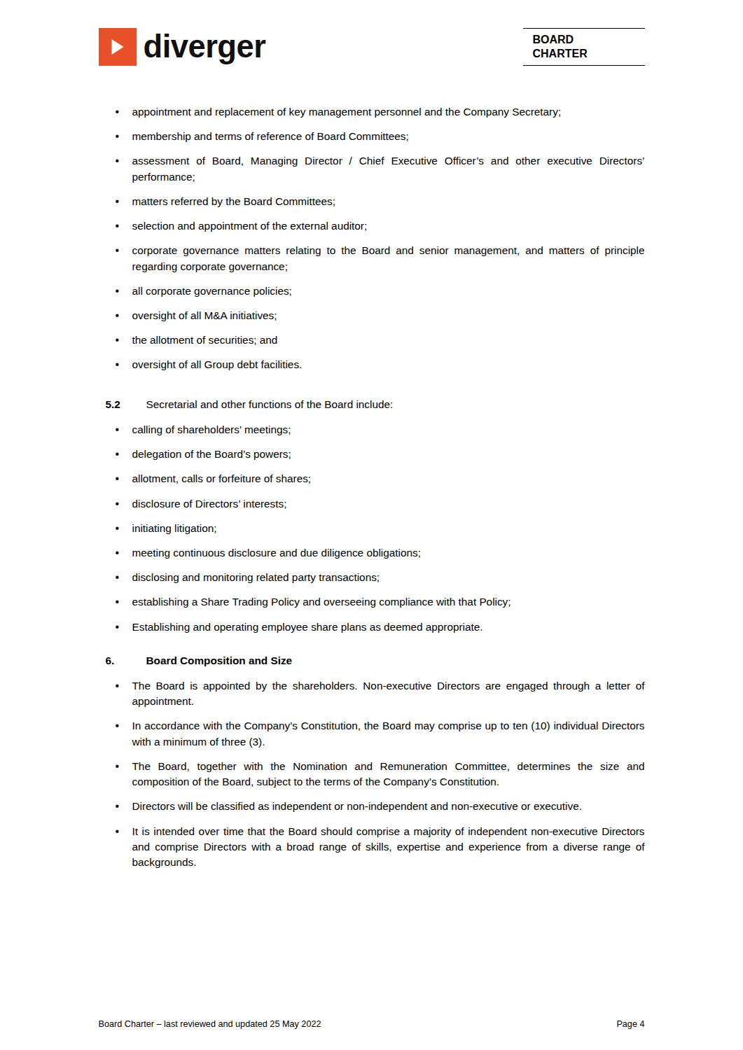diverger
BOARD
CHARTER
appointment and replacement of key management personnel and the Company Secretary;
membership and terms of reference of Board Committees;
assessment of Board, Managing Director / Chief Executive Officer’s and other executive Directors’ performance;
matters referred by the Board Committees;
selection and appointment of the external auditor;
corporate governance matters relating to the Board and senior management, and matters of principle regarding corporate governance;
all corporate governance policies;
oversight of all M&A initiatives;
the allotment of securities; and
oversight of all Group debt facilities.
5.2
Secretarial and other functions of the Board include:
calling of shareholders’ meetings;
delegation of the Board’s powers;
allotment, calls or forfeiture of shares;
disclosure of Directors’ interests;
initiating litigation;
meeting continuous disclosure and due diligence obligations;
disclosing and monitoring related party transactions;
establishing a Share Trading Policy and overseeing compliance with that Policy;
Establishing and operating employee share plans as deemed appropriate.
6.
Board Composition and Size
The Board is appointed by the shareholders. Non-executive Directors are engaged through a letter of appointment.
In accordance with the Company’s Constitution, the Board may comprise up to ten (10) individual Directors with a minimum of three (3).
The Board, together with the Nomination and Remuneration Committee, determines the size and composition of the Board, subject to the terms of the Company’s Constitution.
Directors will be classified as independent or non-independent and non-executive or executive.
It is intended over time that the Board should comprise a majority of independent non-executive Directors and comprise Directors with a broad range of skills, expertise and experience from a diverse range of backgrounds.
Board Charter – last reviewed and updated 25 May 2022 Page 4